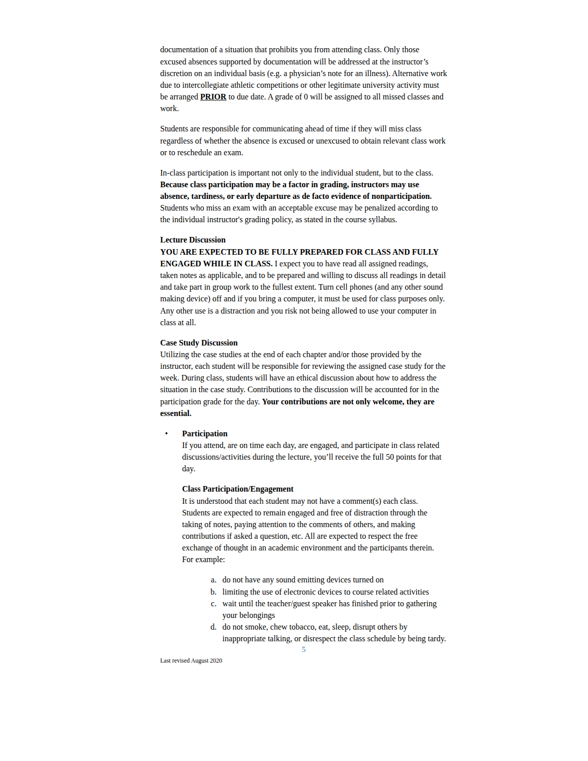documentation of a situation that prohibits you from attending class. Only those excused absences supported by documentation will be addressed at the instructor’s discretion on an individual basis (e.g. a physician’s note for an illness). Alternative work due to intercollegiate athletic competitions or other legitimate university activity must be arranged PRIOR to due date. A grade of 0 will be assigned to all missed classes and work.
Students are responsible for communicating ahead of time if they will miss class regardless of whether the absence is excused or unexcused to obtain relevant class work or to reschedule an exam.
In-class participation is important not only to the individual student, but to the class. Because class participation may be a factor in grading, instructors may use absence, tardiness, or early departure as de facto evidence of nonparticipation. Students who miss an exam with an acceptable excuse may be penalized according to the individual instructor's grading policy, as stated in the course syllabus.
Lecture Discussion
YOU ARE EXPECTED TO BE FULLY PREPARED FOR CLASS AND FULLY ENGAGED WHILE IN CLASS. I expect you to have read all assigned readings, taken notes as applicable, and to be prepared and willing to discuss all readings in detail and take part in group work to the fullest extent. Turn cell phones (and any other sound making device) off and if you bring a computer, it must be used for class purposes only. Any other use is a distraction and you risk not being allowed to use your computer in class at all.
Case Study Discussion
Utilizing the case studies at the end of each chapter and/or those provided by the instructor, each student will be responsible for reviewing the assigned case study for the week. During class, students will have an ethical discussion about how to address the situation in the case study. Contributions to the discussion will be accounted for in the participation grade for the day. Your contributions are not only welcome, they are essential.
•
Participation
If you attend, are on time each day, are engaged, and participate in class related discussions/activities during the lecture, you’ll receive the full 50 points for that day.
Class Participation/Engagement
It is understood that each student may not have a comment(s) each class. Students are expected to remain engaged and free of distraction through the taking of notes, paying attention to the comments of others, and making contributions if asked a question, etc. All are expected to respect the free exchange of thought in an academic environment and the participants therein. For example:
do not have any sound emitting devices turned on
limiting the use of electronic devices to course related activities
wait until the teacher/guest speaker has finished prior to gathering your belongings
do not smoke, chew tobacco, eat, sleep, disrupt others by inappropriate talking, or disrespect the class schedule by being tardy.
5
Last revised August 2020